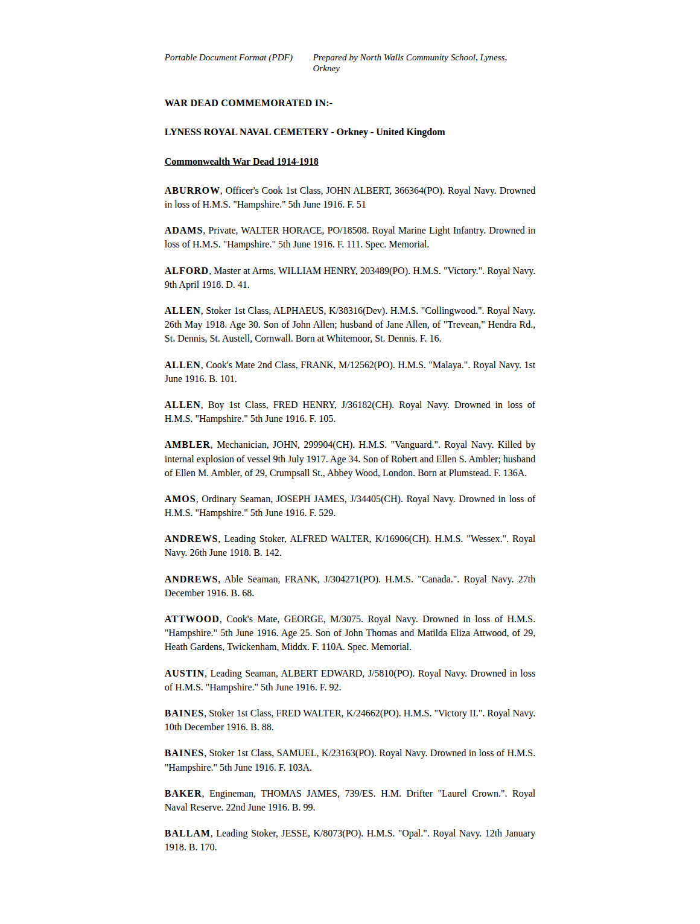Portable Document Format (PDF)
Prepared by North Walls Community School, Lyness, Orkney
WAR DEAD COMMEMORATED IN:-
LYNESS ROYAL NAVAL CEMETERY - Orkney - United Kingdom
Commonwealth War Dead 1914-1918
ABURROW, Officer's Cook 1st Class, JOHN ALBERT, 366364(PO). Royal Navy. Drowned in loss of H.M.S. "Hampshire." 5th June 1916. F. 51
ADAMS, Private, WALTER HORACE, PO/18508. Royal Marine Light Infantry. Drowned in loss of H.M.S. "Hampshire." 5th June 1916. F. 111. Spec. Memorial.
ALFORD, Master at Arms, WILLIAM HENRY, 203489(PO). H.M.S. "Victory.". Royal Navy. 9th April 1918. D. 41.
ALLEN, Stoker 1st Class, ALPHAEUS, K/38316(Dev). H.M.S. "Collingwood.". Royal Navy. 26th May 1918. Age 30. Son of John Allen; husband of Jane Allen, of "Trevean," Hendra Rd., St. Dennis, St. Austell, Cornwall. Born at Whitemoor, St. Dennis. F. 16.
ALLEN, Cook's Mate 2nd Class, FRANK, M/12562(PO). H.M.S. "Malaya.". Royal Navy. 1st June 1916. B. 101.
ALLEN, Boy 1st Class, FRED HENRY, J/36182(CH). Royal Navy. Drowned in loss of H.M.S. "Hampshire." 5th June 1916. F. 105.
AMBLER, Mechanician, JOHN, 299904(CH). H.M.S. "Vanguard.". Royal Navy. Killed by internal explosion of vessel 9th July 1917. Age 34. Son of Robert and Ellen S. Ambler; husband of Ellen M. Ambler, of 29, Crumpsall St., Abbey Wood, London. Born at Plumstead. F. 136A.
AMOS, Ordinary Seaman, JOSEPH JAMES, J/34405(CH). Royal Navy. Drowned in loss of H.M.S. "Hampshire." 5th June 1916. F. 529.
ANDREWS, Leading Stoker, ALFRED WALTER, K/16906(CH). H.M.S. "Wessex.". Royal Navy. 26th June 1918. B. 142.
ANDREWS, Able Seaman, FRANK, J/304271(PO). H.M.S. "Canada.". Royal Navy. 27th December 1916. B. 68.
ATTWOOD, Cook's Mate, GEORGE, M/3075. Royal Navy. Drowned in loss of H.M.S. "Hampshire." 5th June 1916. Age 25. Son of John Thomas and Matilda Eliza Attwood, of 29, Heath Gardens, Twickenham, Middx. F. 110A. Spec. Memorial.
AUSTIN, Leading Seaman, ALBERT EDWARD, J/5810(PO). Royal Navy. Drowned in loss of H.M.S. "Hampshire." 5th June 1916. F. 92.
BAINES, Stoker 1st Class, FRED WALTER, K/24662(PO). H.M.S. "Victory II.". Royal Navy. 10th December 1916. B. 88.
BAINES, Stoker 1st Class, SAMUEL, K/23163(PO). Royal Navy. Drowned in loss of H.M.S. "Hampshire." 5th June 1916. F. 103A.
BAKER, Engineman, THOMAS JAMES, 739/ES. H.M. Drifter "Laurel Crown.". Royal Naval Reserve. 22nd June 1916. B. 99.
BALLAM, Leading Stoker, JESSE, K/8073(PO). H.M.S. "Opal.". Royal Navy. 12th January 1918. B. 170.